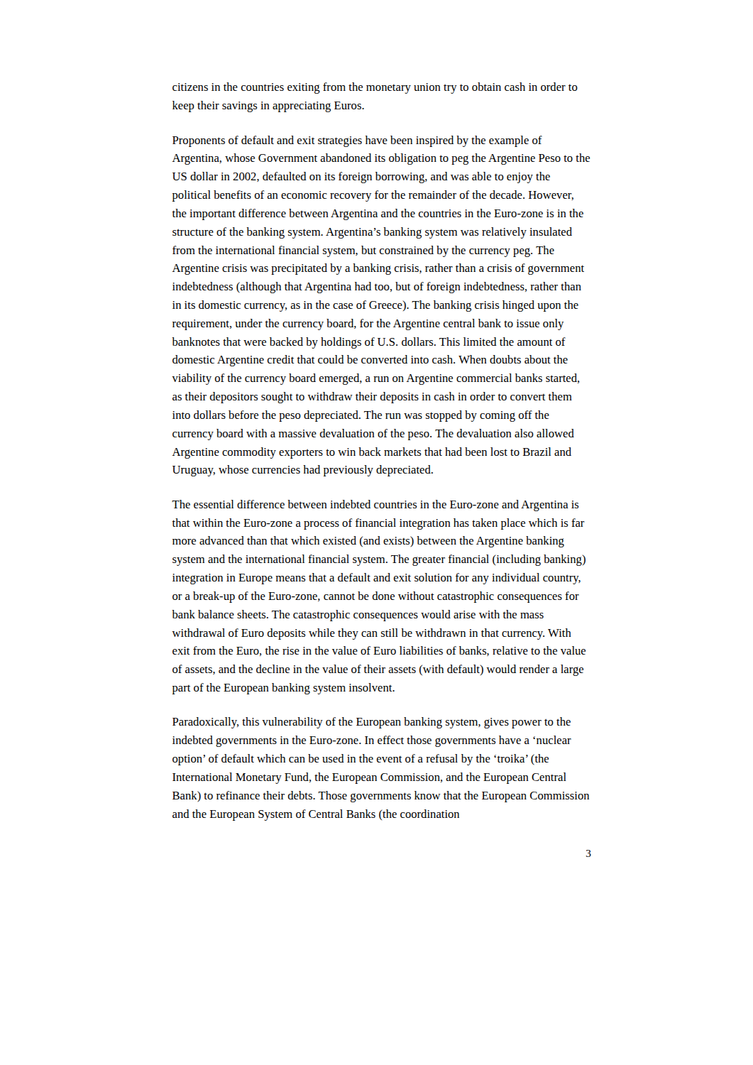citizens in the countries exiting from the monetary union try to obtain cash in order to keep their savings in appreciating Euros.
Proponents of default and exit strategies have been inspired by the example of Argentina, whose Government abandoned its obligation to peg the Argentine Peso to the US dollar in 2002, defaulted on its foreign borrowing, and was able to enjoy the political benefits of an economic recovery for the remainder of the decade. However, the important difference between Argentina and the countries in the Euro-zone is in the structure of the banking system. Argentina’s banking system was relatively insulated from the international financial system, but constrained by the currency peg. The Argentine crisis was precipitated by a banking crisis, rather than a crisis of government indebtedness (although that Argentina had too, but of foreign indebtedness, rather than in its domestic currency, as in the case of Greece). The banking crisis hinged upon the requirement, under the currency board, for the Argentine central bank to issue only banknotes that were backed by holdings of U.S. dollars. This limited the amount of domestic Argentine credit that could be converted into cash. When doubts about the viability of the currency board emerged, a run on Argentine commercial banks started, as their depositors sought to withdraw their deposits in cash in order to convert them into dollars before the peso depreciated. The run was stopped by coming off the currency board with a massive devaluation of the peso. The devaluation also allowed Argentine commodity exporters to win back markets that had been lost to Brazil and Uruguay, whose currencies had previously depreciated.
The essential difference between indebted countries in the Euro-zone and Argentina is that within the Euro-zone a process of financial integration has taken place which is far more advanced than that which existed (and exists) between the Argentine banking system and the international financial system. The greater financial (including banking) integration in Europe means that a default and exit solution for any individual country, or a break-up of the Euro-zone, cannot be done without catastrophic consequences for bank balance sheets. The catastrophic consequences would arise with the mass withdrawal of Euro deposits while they can still be withdrawn in that currency. With exit from the Euro, the rise in the value of Euro liabilities of banks, relative to the value of assets, and the decline in the value of their assets (with default) would render a large part of the European banking system insolvent.
Paradoxically, this vulnerability of the European banking system, gives power to the indebted governments in the Euro-zone. In effect those governments have a ‘nuclear option’ of default which can be used in the event of a refusal by the ‘troika’ (the International Monetary Fund, the European Commission, and the European Central Bank) to refinance their debts. Those governments know that the European Commission and the European System of Central Banks (the coordination
3